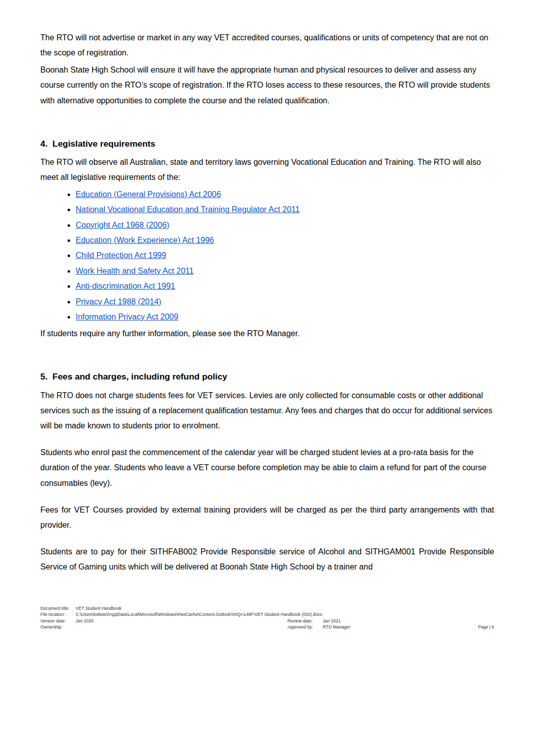The RTO will not advertise or market in any way VET accredited courses, qualifications or units of competency that are not on the scope of registration.
Boonah State High School will ensure it will have the appropriate human and physical resources to deliver and assess any course currently on the RTO’s scope of registration. If the RTO loses access to these resources, the RTO will provide students with alternative opportunities to complete the course and the related qualification.
4. Legislative requirements
The RTO will observe all Australian, state and territory laws governing Vocational Education and Training. The RTO will also meet all legislative requirements of the:
Education (General Provisions) Act 2006
National Vocational Education and Training Regulator Act 2011
Copyright Act 1968 (2006)
Education (Work Experience) Act 1996
Child Protection Act 1999
Work Health and Safety Act 2011
Anti-discrimination Act 1991
Privacy Act 1988 (2014)
Information Privacy Act 2009
If students require any further information, please see the RTO Manager.
5. Fees and charges, including refund policy
The RTO does not charge students fees for VET services. Levies are only collected for consumable costs or other additional services such as the issuing of a replacement qualification testamur. Any fees and charges that do occur for additional services will be made known to students prior to enrolment.
Students who enrol past the commencement of the calendar year will be charged student levies at a pro-rata basis for the duration of the year. Students who leave a VET course before completion may be able to claim a refund for part of the course consumables (levy).
Fees for VET Courses provided by external training providers will be charged as per the third party arrangements with that provider.
Students are to pay for their SITHFAB002 Provide Responsible service of Alcohol and SITHGAM001 Provide Responsible Service of Gaming units which will be delivered at Boonah State High School by a trainer and
| Document title: | VET Student Handbook | | | |
| File location: | C:\Users\kskew3\AppData\Local\Microsoft\Windows\INetCache\Content.Outlook\X0QA148F\VET Student Handbook (002).docx |
| Version date: | Jan 2020 | Review date: | Jan 2021 | |
| Ownership: | | Approved by: | RTO Manager | Page / 6 |